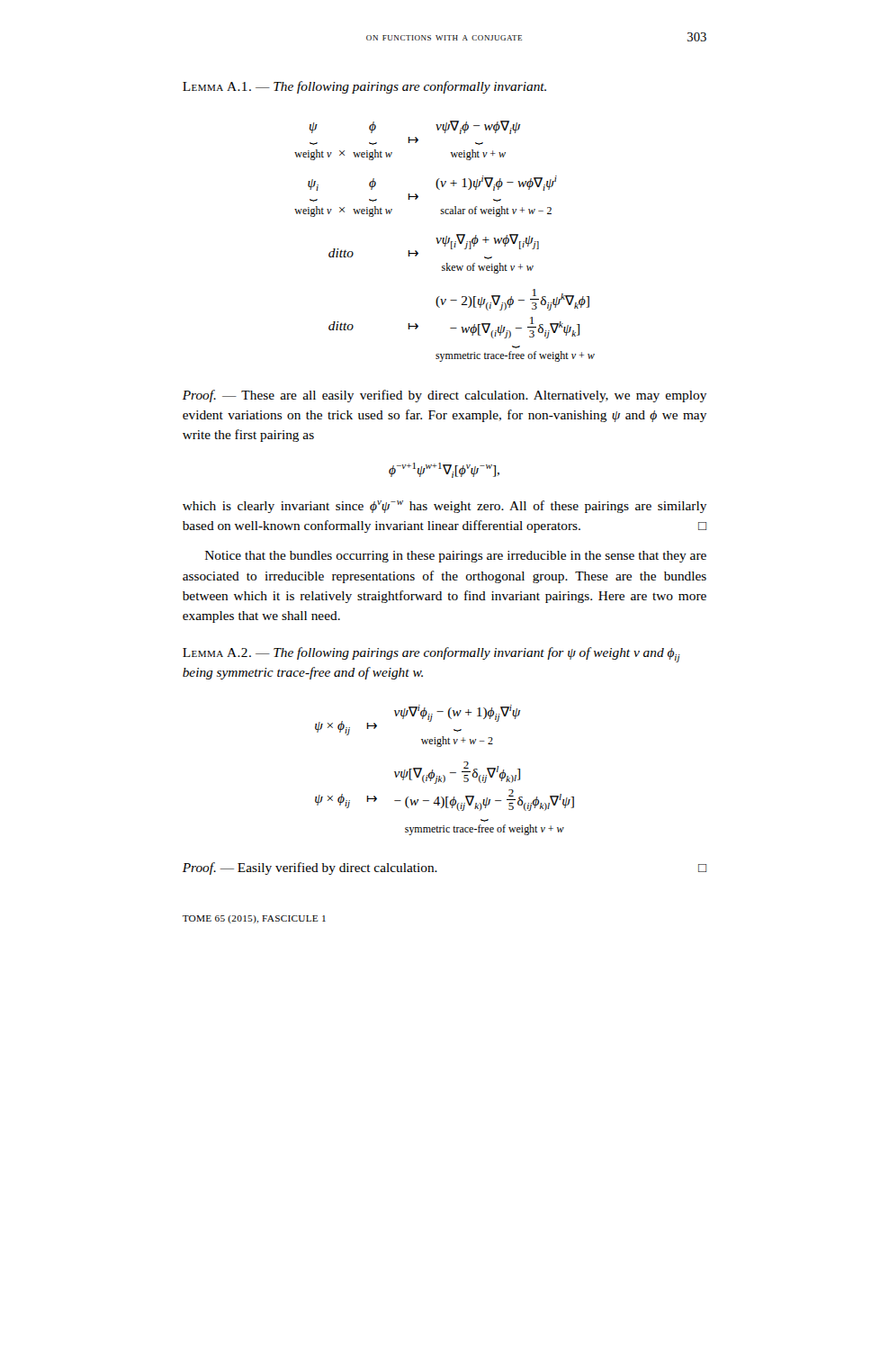on functions with a conjugate 303
Lemma A.1. — The following pairings are conformally invariant.
| ψ ⏟ weight v × ϕ ⏟ weight w | ↦ | vψ ∇ i ϕ − wϕ ∇ i ψ ⏟ weight v + w |
| ψ i ⏟ weight v × ϕ ⏟ weight w | ↦ | ( v + 1) ψ i ∇ i ϕ − wϕ ∇ i ψ i ⏟ scalar of weight v + w − 2 |
| ditto | ↦ | vψ [ i ∇ j ] ϕ + wϕ ∇ [ i ψ j ] ⏟ skew of weight v + w |
| ditto | ↦ | ( v − 2)[ ψ ( i ∇ j ) ϕ − 1 3 δ ij ψ k ∇ k ϕ ] − wϕ [ ∇ ( i ψ j ) − 1 3 δ ij ∇ k ψ k ] ⏟ symmetric trace-free of weight v + w |
Proof. — These are all easily verified by direct calculation. Alternatively, we may employ evident variations on the trick used so far. For example, for non-vanishing ψ and ϕ we may write the first pairing as
ϕ−v+1ψw+1∇i[ϕvψ−w],
which is clearly invariant since ϕvψ−w has weight zero. All of these pairings are similarly based on well-known conformally invariant linear differential operators.□
Notice that the bundles occurring in these pairings are irreducible in the sense that they are associated to irreducible representations of the orthogonal group. These are the bundles between which it is relatively straightforward to find invariant pairings. Here are two more examples that we shall need.
Lemma A.2. — The following pairings are conformally invariant for ψ of weight v and ϕij being symmetric trace-free and of weight w.
| ψ × ϕ ij | ↦ | vψ ∇ i ϕ ij − ( w + 1) ϕ ij ∇ i ψ ⏟ weight v + w − 2 |
| ψ × ϕ ij | ↦ | vψ [ ∇ ( i ϕ jk ) − 2 5 δ ( ij ∇ l ϕ k ) l ] − ( w − 4)[ ϕ ( ij ∇ k ) ψ − 2 5 δ ( ij ϕ k ) l ∇ l ψ ] ⏟ symmetric trace-free of weight v + w |
Proof. — Easily verified by direct calculation.□
TOME 65 (2015), FASCICULE 1